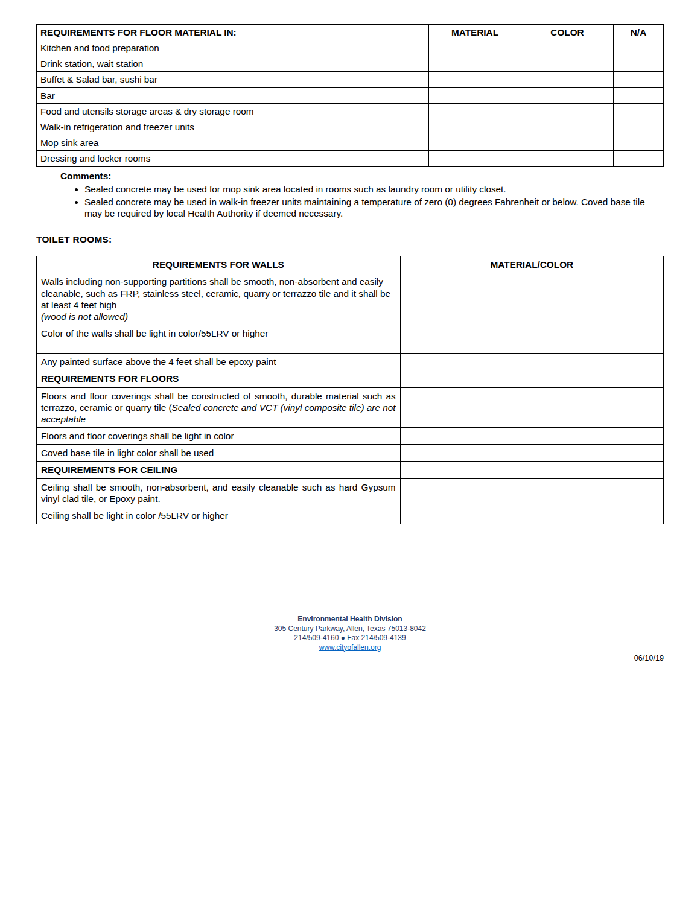| REQUIREMENTS FOR FLOOR MATERIAL IN: | MATERIAL | COLOR | N/A |
| --- | --- | --- | --- |
| Kitchen and food preparation | | | |
| Drink station, wait station | | | |
| Buffet & Salad bar, sushi bar | | | |
| Bar | | | |
| Food and utensils storage areas & dry storage room | | | |
| Walk-in refrigeration and freezer units | | | |
| Mop sink area | | | |
| Dressing and locker rooms | | | |
Comments:
Sealed concrete may be used for mop sink area located in rooms such as laundry room or utility closet.
Sealed concrete may be used in walk-in freezer units maintaining a temperature of zero (0) degrees Fahrenheit or below. Coved base tile may be required by local Health Authority if deemed necessary.
TOILET ROOMS:
| REQUIREMENTS FOR WALLS | MATERIAL/COLOR |
| --- | --- |
| Walls including non-supporting partitions shall be smooth, non-absorbent and easily cleanable, such as FRP, stainless steel, ceramic, quarry or terrazzo tile and it shall be at least 4 feet high (wood is not allowed) | |
| Color of the walls shall be light in color/55LRV or higher | |
| Any painted surface above the 4 feet shall be epoxy paint | |
| REQUIREMENTS FOR FLOORS | |
| Floors and floor coverings shall be constructed of smooth, durable material such as terrazzo, ceramic or quarry tile ( Sealed concrete and VCT (vinyl composite tile) are not acceptable | |
| Floors and floor coverings shall be light in color | |
| Coved base tile in light color shall be used | |
| REQUIREMENTS FOR CEILING | |
| Ceiling shall be smooth, non-absorbent, and easily cleanable such as hard Gypsum vinyl clad tile, or Epoxy paint. | |
| Ceiling shall be light in color /55LRV or higher | |
Environmental Health Division
305 Century Parkway, Allen, Texas 75013-8042
214/509-4160 ● Fax 214/509-4139
www.cityofallen.org
06/10/19